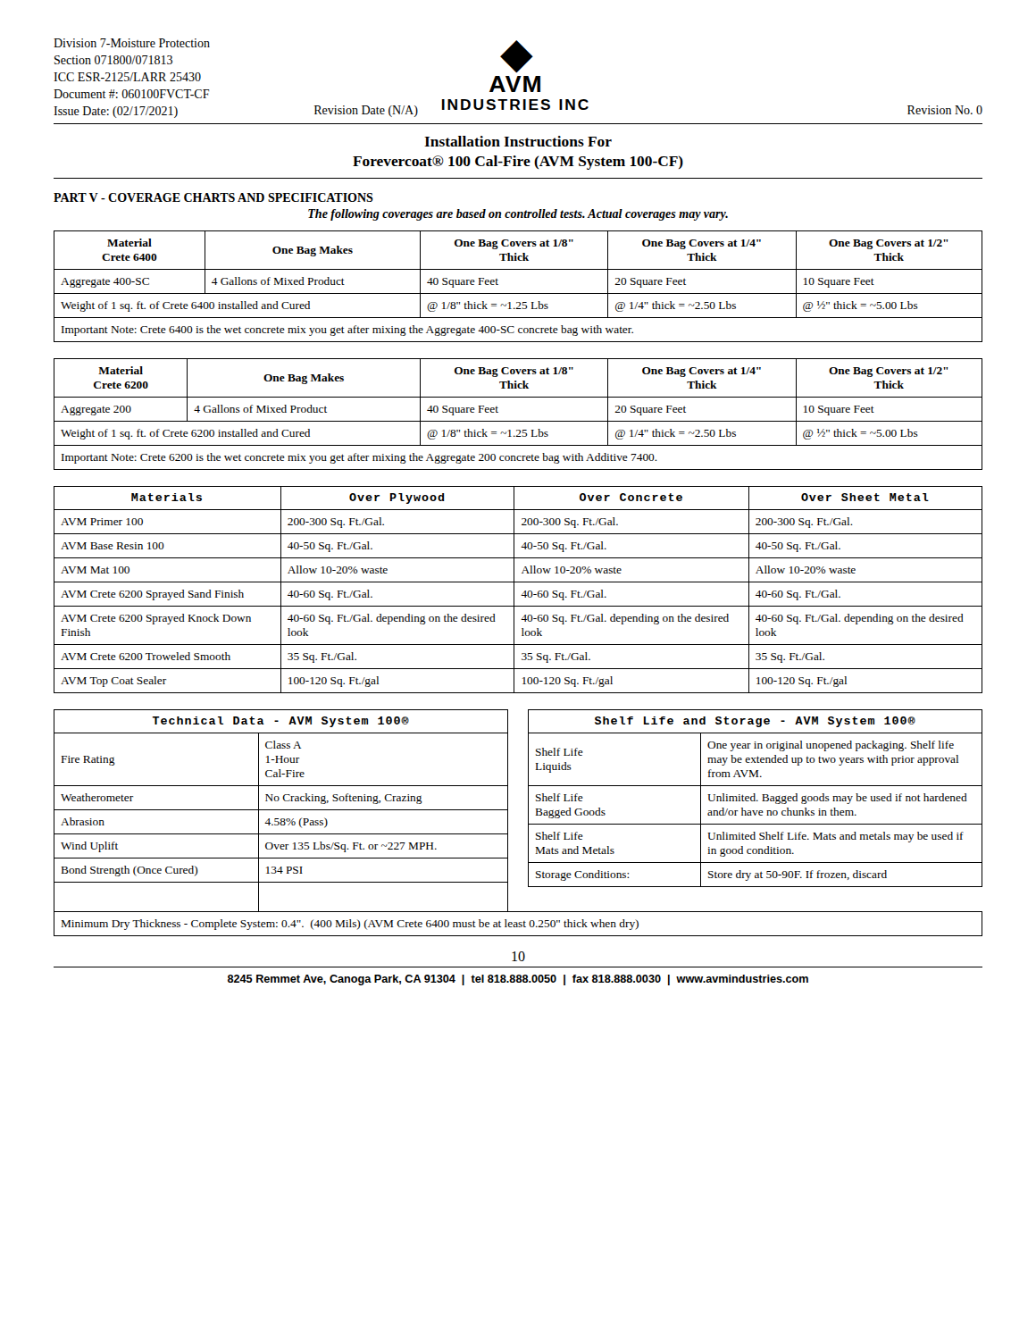Division 7-Moisture Protection
Section 071800/071813
ICC ESR-2125/LARR 25430
Document #: 060100FVCT-CF
Issue Date: (02/17/2021)
◆
AVM
INDUSTRIES INC
Revision Date (N/A) Revision No. 0
Installation Instructions For
Forevercoat® 100 Cal-Fire (AVM System 100-CF)
PART V - COVERAGE CHARTS AND SPECIFICATIONS
The following coverages are based on controlled tests. Actual coverages may vary.
| Material Crete 6400 | One Bag Makes | One Bag Covers at 1/8" Thick | One Bag Covers at 1/4" Thick | One Bag Covers at 1/2" Thick |
| --- | --- | --- | --- | --- |
| Aggregate 400-SC | 4 Gallons of Mixed Product | 40 Square Feet | 20 Square Feet | 10 Square Feet |
| Weight of 1 sq. ft. of Crete 6400 installed and Cured | @ 1/8" thick = ~1.25 Lbs | @ 1/4" thick = ~2.50 Lbs | @ ½" thick = ~5.00 Lbs |
| Important Note: Crete 6400 is the wet concrete mix you get after mixing the Aggregate 400-SC concrete bag with water. |
| Material Crete 6200 | One Bag Makes | One Bag Covers at 1/8" Thick | One Bag Covers at 1/4" Thick | One Bag Covers at 1/2" Thick |
| --- | --- | --- | --- | --- |
| Aggregate 200 | 4 Gallons of Mixed Product | 40 Square Feet | 20 Square Feet | 10 Square Feet |
| Weight of 1 sq. ft. of Crete 6200 installed and Cured | @ 1/8" thick = ~1.25 Lbs | @ 1/4" thick = ~2.50 Lbs | @ ½" thick = ~5.00 Lbs |
| Important Note: Crete 6200 is the wet concrete mix you get after mixing the Aggregate 200 concrete bag with Additive 7400. |
| Materials | Over Plywood | Over Concrete | Over Sheet Metal |
| --- | --- | --- | --- |
| AVM Primer 100 | 200-300 Sq. Ft./Gal. | 200-300 Sq. Ft./Gal. | 200-300 Sq. Ft./Gal. |
| AVM Base Resin 100 | 40-50 Sq. Ft./Gal. | 40-50 Sq. Ft./Gal. | 40-50 Sq. Ft./Gal. |
| AVM Mat 100 | Allow 10-20% waste | Allow 10-20% waste | Allow 10-20% waste |
| AVM Crete 6200 Sprayed Sand Finish | 40-60 Sq. Ft./Gal. | 40-60 Sq. Ft./Gal. | 40-60 Sq. Ft./Gal. |
| AVM Crete 6200 Sprayed Knock Down Finish | 40-60 Sq. Ft./Gal. depending on the desired look | 40-60 Sq. Ft./Gal. depending on the desired look | 40-60 Sq. Ft./Gal. depending on the desired look |
| AVM Crete 6200 Troweled Smooth | 35 Sq. Ft./Gal. | 35 Sq. Ft./Gal. | 35 Sq. Ft./Gal. |
| AVM Top Coat Sealer | 100-120 Sq. Ft./gal | 100-120 Sq. Ft./gal | 100-120 Sq. Ft./gal |
| Technical Data - AVM System 100® |
| --- |
| Fire Rating | Class A 1-Hour Cal-Fire |
| Weatherometer | No Cracking, Softening, Crazing |
| Abrasion | 4.58% (Pass) |
| Wind Uplift | Over 135 Lbs/Sq. Ft. or ~227 MPH. |
| Bond Strength (Once Cured) | 134 PSI |
| Shelf Life and Storage - AVM System 100® |
| --- |
| Shelf Life Liquids | One year in original unopened packaging. Shelf life may be extended up to two years with prior approval from AVM. |
| Shelf Life Bagged Goods | Unlimited. Bagged goods may be used if not hardened and/or have no chunks in them. |
| Shelf Life Mats and Metals | Unlimited Shelf Life. Mats and metals may be used if in good condition. |
| Storage Conditions: | Store dry at 50-90F. If frozen, discard |
Minimum Dry Thickness - Complete System: 0.4". (400 Mils) (AVM Crete 6400 must be at least 0.250" thick when dry)
10
8245 Remmet Ave, Canoga Park, CA 91304 | tel 818.888.0050 | fax 818.888.0030 | www.avmindustries.com